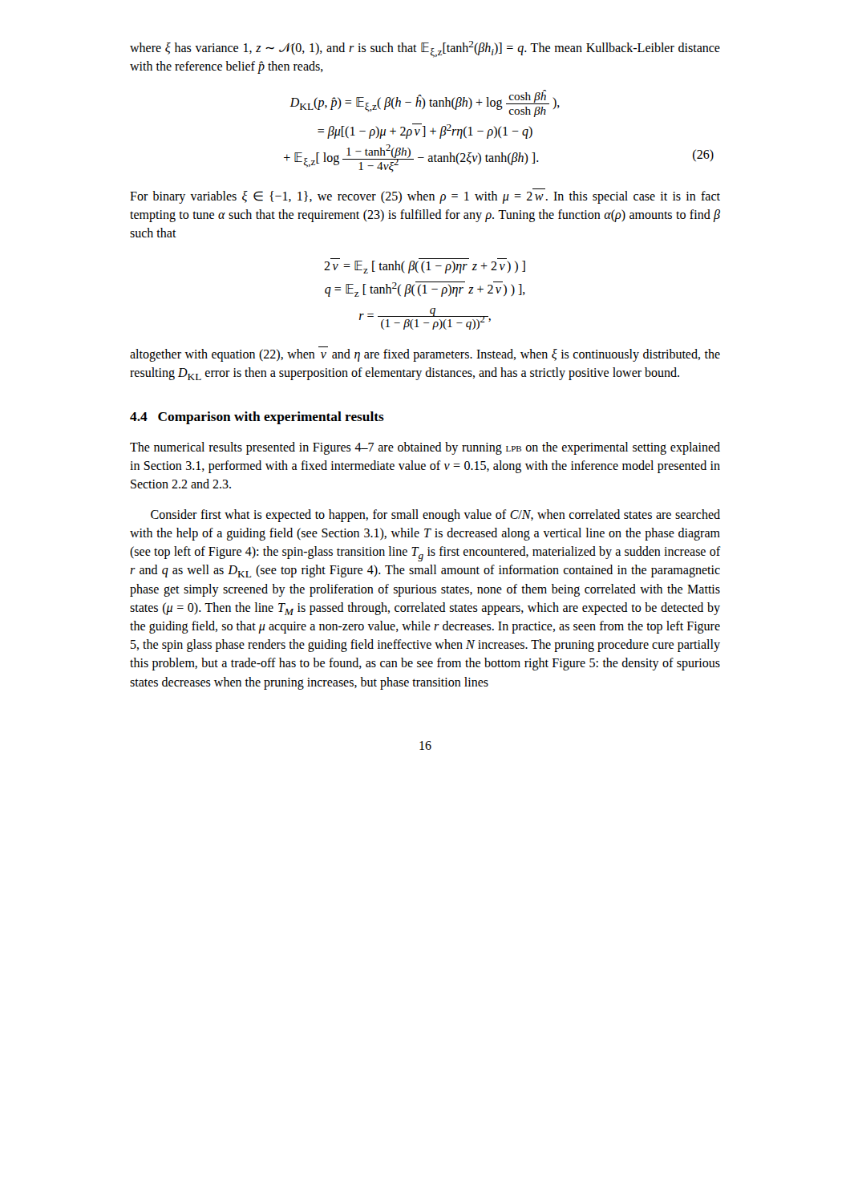where ξ has variance 1, z ∼ 𝒩(0, 1), and r is such that 𝔼ξ,z[tanh2(βhi)] = q. The mean Kullback-Leibler distance with the reference belief p̂ then reads,
DKL(p, p̂) = 𝔼ξ,z( β(h − ĥ) tanh(βh) + log cosh βĥ cosh βh ), = βμ[(1 − ρ)μ + 2ρv] + β2rη(1 − ρ)(1 − q) + 𝔼ξ,z[ log 1 − tanh2(βh) 1 − 4vξ2 − atanh(2ξv) tanh(βh) ]. (26)
For binary variables ξ ∈ {−1, 1}, we recover (25) when ρ = 1 with μ = 2w. In this special case it is in fact tempting to tune α such that the requirement (23) is fulfilled for any ρ. Tuning the function α(ρ) amounts to find β such that
2v = 𝔼z [ tanh( β((1 − ρ)ηr z + 2v) ) ] q = 𝔼z [ tanh2( β((1 − ρ)ηr z + 2v) ) ], r = q(1 − β(1 − ρ)(1 − q))2,
altogether with equation (22), when v and η are fixed parameters. Instead, when ξ is continuously distributed, the resulting DKL error is then a superposition of elementary distances, and has a strictly positive lower bound.
4.4 Comparison with experimental results
The numerical results presented in Figures 4–7 are obtained by running lpb on the experimental setting explained in Section 3.1, performed with a fixed intermediate value of v = 0.15, along with the inference model presented in Section 2.2 and 2.3.
Consider first what is expected to happen, for small enough value of C/N, when correlated states are searched with the help of a guiding field (see Section 3.1), while T is decreased along a vertical line on the phase diagram (see top left of Figure 4): the spin-glass transition line Tg is first encountered, materialized by a sudden increase of r and q as well as DKL (see top right Figure 4). The small amount of information contained in the paramagnetic phase get simply screened by the proliferation of spurious states, none of them being correlated with the Mattis states (μ = 0). Then the line TM is passed through, correlated states appears, which are expected to be detected by the guiding field, so that μ acquire a non-zero value, while r decreases. In practice, as seen from the top left Figure 5, the spin glass phase renders the guiding field ineffective when N increases. The pruning procedure cure partially this problem, but a trade-off has to be found, as can be see from the bottom right Figure 5: the density of spurious states decreases when the pruning increases, but phase transition lines
16